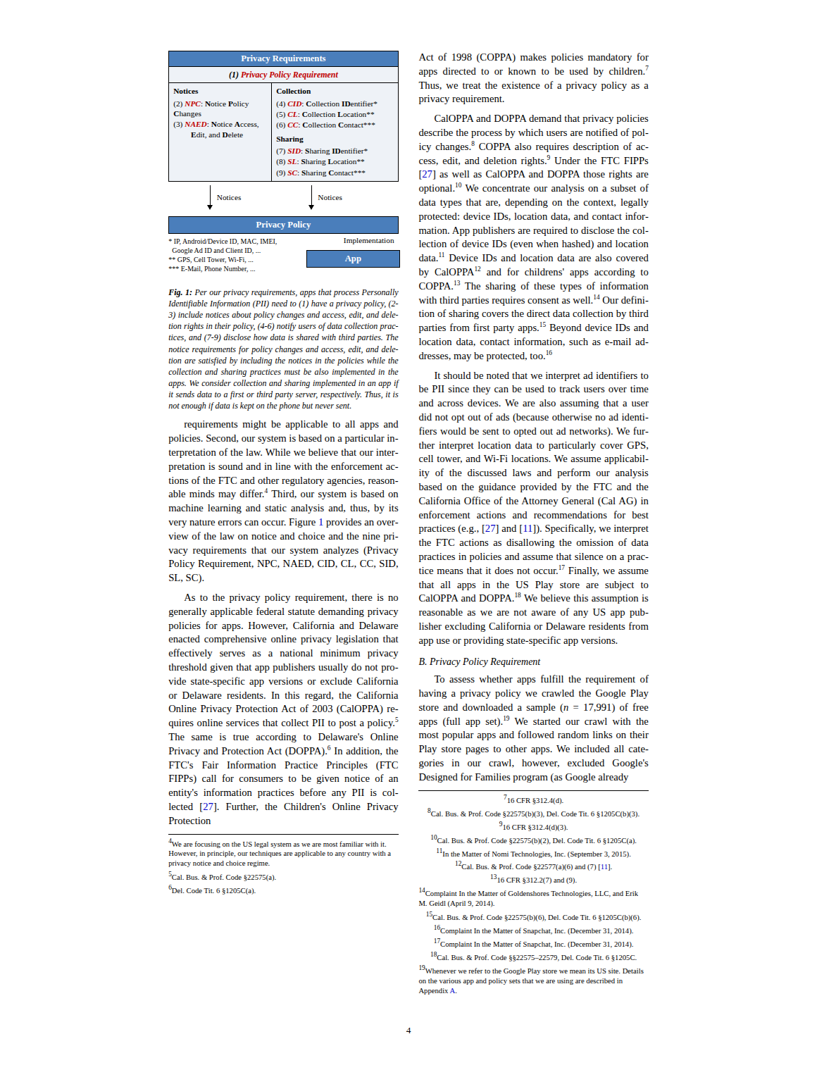Privacy Requirements
(1) Privacy Policy Requirement
Notices
(2) NPC: Notice Policy Changes
(3) NAED: Notice Access,
Edit, and Delete
Collection
(4) CID: Collection IDentifier*
(5) CL: Collection Location**
(6) CC: Collection Contact***
Sharing
(7) SID: Sharing IDentifier*
(8) SL: Sharing Location**
(9) SC: Sharing Contact***
Notices
Notices
Privacy Policy
* IP, Android/Device ID, MAC, IMEI,
Google Ad ID and Client ID, ...
** GPS, Cell Tower, Wi-Fi, ...
*** E-Mail, Phone Number, ...
Implementation
App
Fig. 1: Per our privacy requirements, apps that process Personally Identifiable Information (PII) need to (1) have a privacy policy, (2-3) include notices about policy changes and access, edit, and deletion rights in their policy, (4-6) notify users of data collection practices, and (7-9) disclose how data is shared with third parties. The notice requirements for policy changes and access, edit, and deletion are satisfied by including the notices in the policies while the collection and sharing practices must be also implemented in the apps. We consider collection and sharing implemented in an app if it sends data to a first or third party server, respectively. Thus, it is not enough if data is kept on the phone but never sent.
requirements might be applicable to all apps and policies. Second, our system is based on a particular interpretation of the law. While we believe that our interpretation is sound and in line with the enforcement actions of the FTC and other regulatory agencies, reasonable minds may differ.4 Third, our system is based on machine learning and static analysis and, thus, by its very nature errors can occur. Figure 1 provides an overview of the law on notice and choice and the nine privacy requirements that our system analyzes (Privacy Policy Requirement, NPC, NAED, CID, CL, CC, SID, SL, SC).
As to the privacy policy requirement, there is no generally applicable federal statute demanding privacy policies for apps. However, California and Delaware enacted comprehensive online privacy legislation that effectively serves as a national minimum privacy threshold given that app publishers usually do not provide state-specific app versions or exclude California or Delaware residents. In this regard, the California Online Privacy Protection Act of 2003 (CalOPPA) requires online services that collect PII to post a policy.5 The same is true according to Delaware's Online Privacy and Protection Act (DOPPA).6 In addition, the FTC's Fair Information Practice Principles (FTC FIPPs) call for consumers to be given notice of an entity's information practices before any PII is collected [27]. Further, the Children's Online Privacy Protection
4 We are focusing on the US legal system as we are most familiar with it. However, in principle, our techniques are applicable to any country with a privacy notice and choice regime.
5 Cal. Bus. & Prof. Code §22575(a).
6 Del. Code Tit. 6 §1205C(a).
Act of 1998 (COPPA) makes policies mandatory for apps directed to or known to be used by children.7 Thus, we treat the existence of a privacy policy as a privacy requirement.
CalOPPA and DOPPA demand that privacy policies describe the process by which users are notified of policy changes.8 COPPA also requires description of access, edit, and deletion rights.9 Under the FTC FIPPs [27] as well as CalOPPA and DOPPA those rights are optional.10 We concentrate our analysis on a subset of data types that are, depending on the context, legally protected: device IDs, location data, and contact information. App publishers are required to disclose the collection of device IDs (even when hashed) and location data.11 Device IDs and location data are also covered by CalOPPA12 and for childrens' apps according to COPPA.13 The sharing of these types of information with third parties requires consent as well.14 Our definition of sharing covers the direct data collection by third parties from first party apps.15 Beyond device IDs and location data, contact information, such as e-mail addresses, may be protected, too.16
It should be noted that we interpret ad identifiers to be PII since they can be used to track users over time and across devices. We are also assuming that a user did not opt out of ads (because otherwise no ad identifiers would be sent to opted out ad networks). We further interpret location data to particularly cover GPS, cell tower, and Wi-Fi locations. We assume applicability of the discussed laws and perform our analysis based on the guidance provided by the FTC and the California Office of the Attorney General (Cal AG) in enforcement actions and recommendations for best practices (e.g., [27] and [11]). Specifically, we interpret the FTC actions as disallowing the omission of data practices in policies and assume that silence on a practice means that it does not occur.17 Finally, we assume that all apps in the US Play store are subject to CalOPPA and DOPPA.18 We believe this assumption is reasonable as we are not aware of any US app publisher excluding California or Delaware residents from app use or providing state-specific app versions.
B. Privacy Policy Requirement
To assess whether apps fulfill the requirement of having a privacy policy we crawled the Google Play store and downloaded a sample (n = 17,991) of free apps (full app set).19 We started our crawl with the most popular apps and followed random links on their Play store pages to other apps. We included all categories in our crawl, however, excluded Google's Designed for Families program (as Google already
716 CFR §312.4(d).
8 Cal. Bus. & Prof. Code §22575(b)(3), Del. Code Tit. 6 §1205C(b)(3).
916 CFR §312.4(d)(3).
10 Cal. Bus. & Prof. Code §22575(b)(2), Del. Code Tit. 6 §1205C(a).
11 In the Matter of Nomi Technologies, Inc. (September 3, 2015).
12 Cal. Bus. & Prof. Code §22577(a)(6) and (7) [11].
1316 CFR §312.2(7) and (9).
14 Complaint In the Matter of Goldenshores Technologies, LLC, and Erik M. Geidl (April 9, 2014).
15 Cal. Bus. & Prof. Code §22575(b)(6), Del. Code Tit. 6 §1205C(b)(6).
16 Complaint In the Matter of Snapchat, Inc. (December 31, 2014).
17 Complaint In the Matter of Snapchat, Inc. (December 31, 2014).
18 Cal. Bus. & Prof. Code §§22575–22579, Del. Code Tit. 6 §1205C.
19 Whenever we refer to the Google Play store we mean its US site. Details on the various app and policy sets that we are using are described in Appendix A.
4